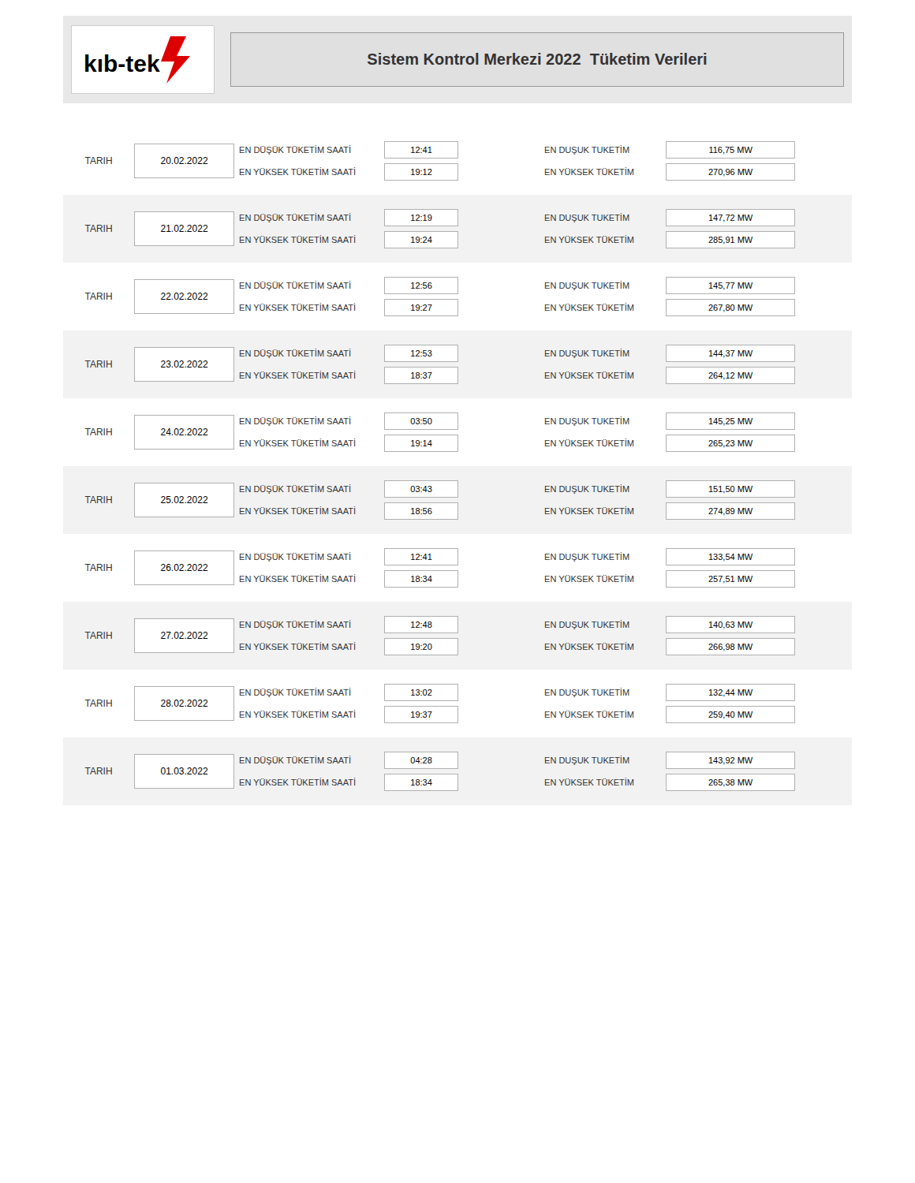Sistem Kontrol Merkezi 2022 Tüketim Verileri
| TARIH | 20.02.2022 | EN DÜŞÜK TÜKETİM SAATİ 12:41 EN YÜKSEK TÜKETİM SAATİ 19:12 | | EN DUŞUK TUKETİM 116,75 MW EN YÜKSEK TÜKETİM 270,96 MW |
| TARIH | 21.02.2022 | EN DÜŞÜK TÜKETİM SAATİ 12:19 EN YÜKSEK TÜKETİM SAATİ 19:24 | | EN DUŞUK TUKETİM 147,72 MW EN YÜKSEK TÜKETİM 285,91 MW |
| TARIH | 22.02.2022 | EN DÜŞÜK TÜKETİM SAATİ 12:56 EN YÜKSEK TÜKETİM SAATİ 19:27 | | EN DUŞUK TUKETİM 145,77 MW EN YÜKSEK TÜKETİM 267,80 MW |
| TARIH | 23.02.2022 | EN DÜŞÜK TÜKETİM SAATİ 12:53 EN YÜKSEK TÜKETİM SAATİ 18:37 | | EN DUŞUK TUKETİM 144,37 MW EN YÜKSEK TÜKETİM 264,12 MW |
| TARIH | 24.02.2022 | EN DÜŞÜK TÜKETİM SAATİ 03:50 EN YÜKSEK TÜKETİM SAATİ 19:14 | | EN DUŞUK TUKETİM 145,25 MW EN YÜKSEK TÜKETİM 265,23 MW |
| TARIH | 25.02.2022 | EN DÜŞÜK TÜKETİM SAATİ 03:43 EN YÜKSEK TÜKETİM SAATİ 18:56 | | EN DUŞUK TUKETİM 151,50 MW EN YÜKSEK TÜKETİM 274,89 MW |
| TARIH | 26.02.2022 | EN DÜŞÜK TÜKETİM SAATİ 12:41 EN YÜKSEK TÜKETİM SAATİ 18:34 | | EN DUŞUK TUKETİM 133,54 MW EN YÜKSEK TÜKETİM 257,51 MW |
| TARIH | 27.02.2022 | EN DÜŞÜK TÜKETİM SAATİ 12:48 EN YÜKSEK TÜKETİM SAATİ 19:20 | | EN DUŞUK TUKETİM 140,63 MW EN YÜKSEK TÜKETİM 266,98 MW |
| TARIH | 28.02.2022 | EN DÜŞÜK TÜKETİM SAATİ 13:02 EN YÜKSEK TÜKETİM SAATİ 19:37 | | EN DUŞUK TUKETİM 132,44 MW EN YÜKSEK TÜKETİM 259,40 MW |
| TARIH | 01.03.2022 | EN DÜŞÜK TÜKETİM SAATİ 04:28 EN YÜKSEK TÜKETİM SAATİ 18:34 | | EN DUŞUK TUKETİM 143,92 MW EN YÜKSEK TÜKETİM 265,38 MW |